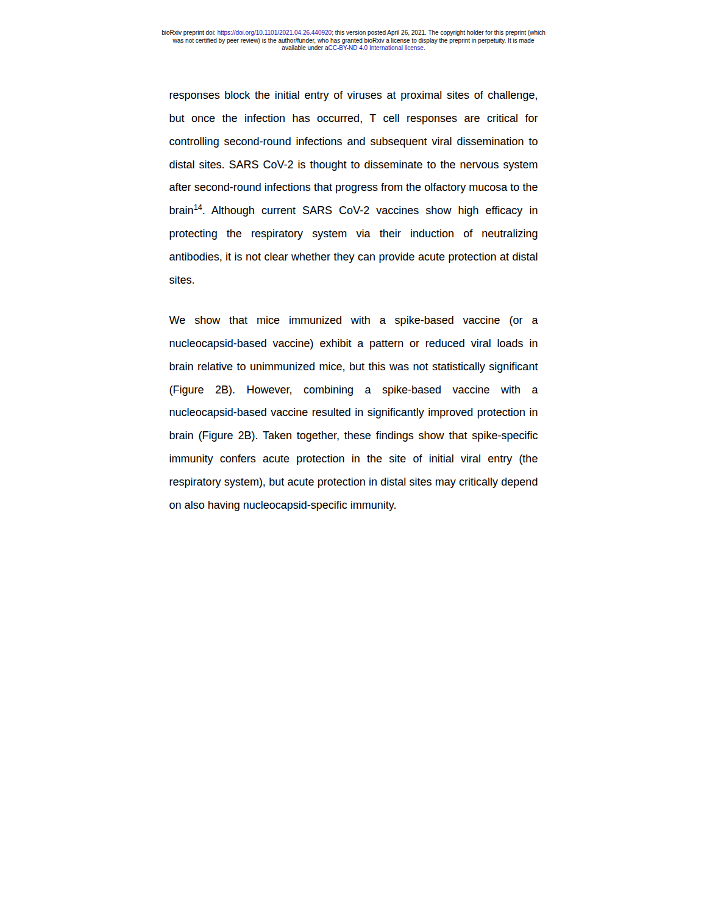bioRxiv preprint doi: https://doi.org/10.1101/2021.04.26.440920; this version posted April 26, 2021. The copyright holder for this preprint (which
was not certified by peer review) is the author/funder, who has granted bioRxiv a license to display the preprint in perpetuity. It is made
available under aCC-BY-ND 4.0 International license.
responses block the initial entry of viruses at proximal sites of challenge, but once the infection has occurred, T cell responses are critical for controlling second-round infections and subsequent viral dissemination to distal sites. SARS CoV-2 is thought to disseminate to the nervous system after second-round infections that progress from the olfactory mucosa to the brain14. Although current SARS CoV-2 vaccines show high efficacy in protecting the respiratory system via their induction of neutralizing antibodies, it is not clear whether they can provide acute protection at distal sites.
We show that mice immunized with a spike-based vaccine (or a nucleocapsid-based vaccine) exhibit a pattern or reduced viral loads in brain relative to unimmunized mice, but this was not statistically significant (Figure 2B). However, combining a spike-based vaccine with a nucleocapsid-based vaccine resulted in significantly improved protection in brain (Figure 2B). Taken together, these findings show that spike-specific immunity confers acute protection in the site of initial viral entry (the respiratory system), but acute protection in distal sites may critically depend on also having nucleocapsid-specific immunity.